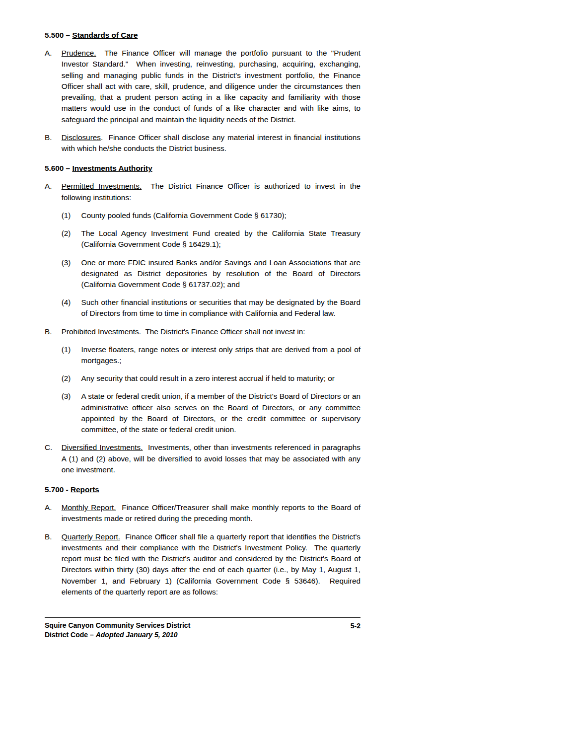5.500 – Standards of Care
A.
Prudence. The Finance Officer will manage the portfolio pursuant to the "Prudent Investor Standard." When investing, reinvesting, purchasing, acquiring, exchanging, selling and managing public funds in the District's investment portfolio, the Finance Officer shall act with care, skill, prudence, and diligence under the circumstances then prevailing, that a prudent person acting in a like capacity and familiarity with those matters would use in the conduct of funds of a like character and with like aims, to safeguard the principal and maintain the liquidity needs of the District.
B.
Disclosures. Finance Officer shall disclose any material interest in financial institutions with which he/she conducts the District business.
5.600 – Investments Authority
A.
Permitted Investments. The District Finance Officer is authorized to invest in the following institutions:
(1)
County pooled funds (California Government Code § 61730);
(2)
The Local Agency Investment Fund created by the California State Treasury (California Government Code § 16429.1);
(3)
One or more FDIC insured Banks and/or Savings and Loan Associations that are designated as District depositories by resolution of the Board of Directors (California Government Code § 61737.02); and
(4)
Such other financial institutions or securities that may be designated by the Board of Directors from time to time in compliance with California and Federal law.
B.
Prohibited Investments. The District's Finance Officer shall not invest in:
(1)
Inverse floaters, range notes or interest only strips that are derived from a pool of mortgages.;
(2)
Any security that could result in a zero interest accrual if held to maturity; or
(3)
A state or federal credit union, if a member of the District's Board of Directors or an administrative officer also serves on the Board of Directors, or any committee appointed by the Board of Directors, or the credit committee or supervisory committee, of the state or federal credit union.
C.
Diversified Investments. Investments, other than investments referenced in paragraphs A (1) and (2) above, will be diversified to avoid losses that may be associated with any one investment.
5.700 - Reports
A.
Monthly Report. Finance Officer/Treasurer shall make monthly reports to the Board of investments made or retired during the preceding month.
B.
Quarterly Report. Finance Officer shall file a quarterly report that identifies the District's investments and their compliance with the District's Investment Policy. The quarterly report must be filed with the District's auditor and considered by the District's Board of Directors within thirty (30) days after the end of each quarter (i.e., by May 1, August 1, November 1, and February 1) (California Government Code § 53646). Required elements of the quarterly report are as follows:
Squire Canyon Community Services District
District Code – Adopted January 5, 2010
5-2